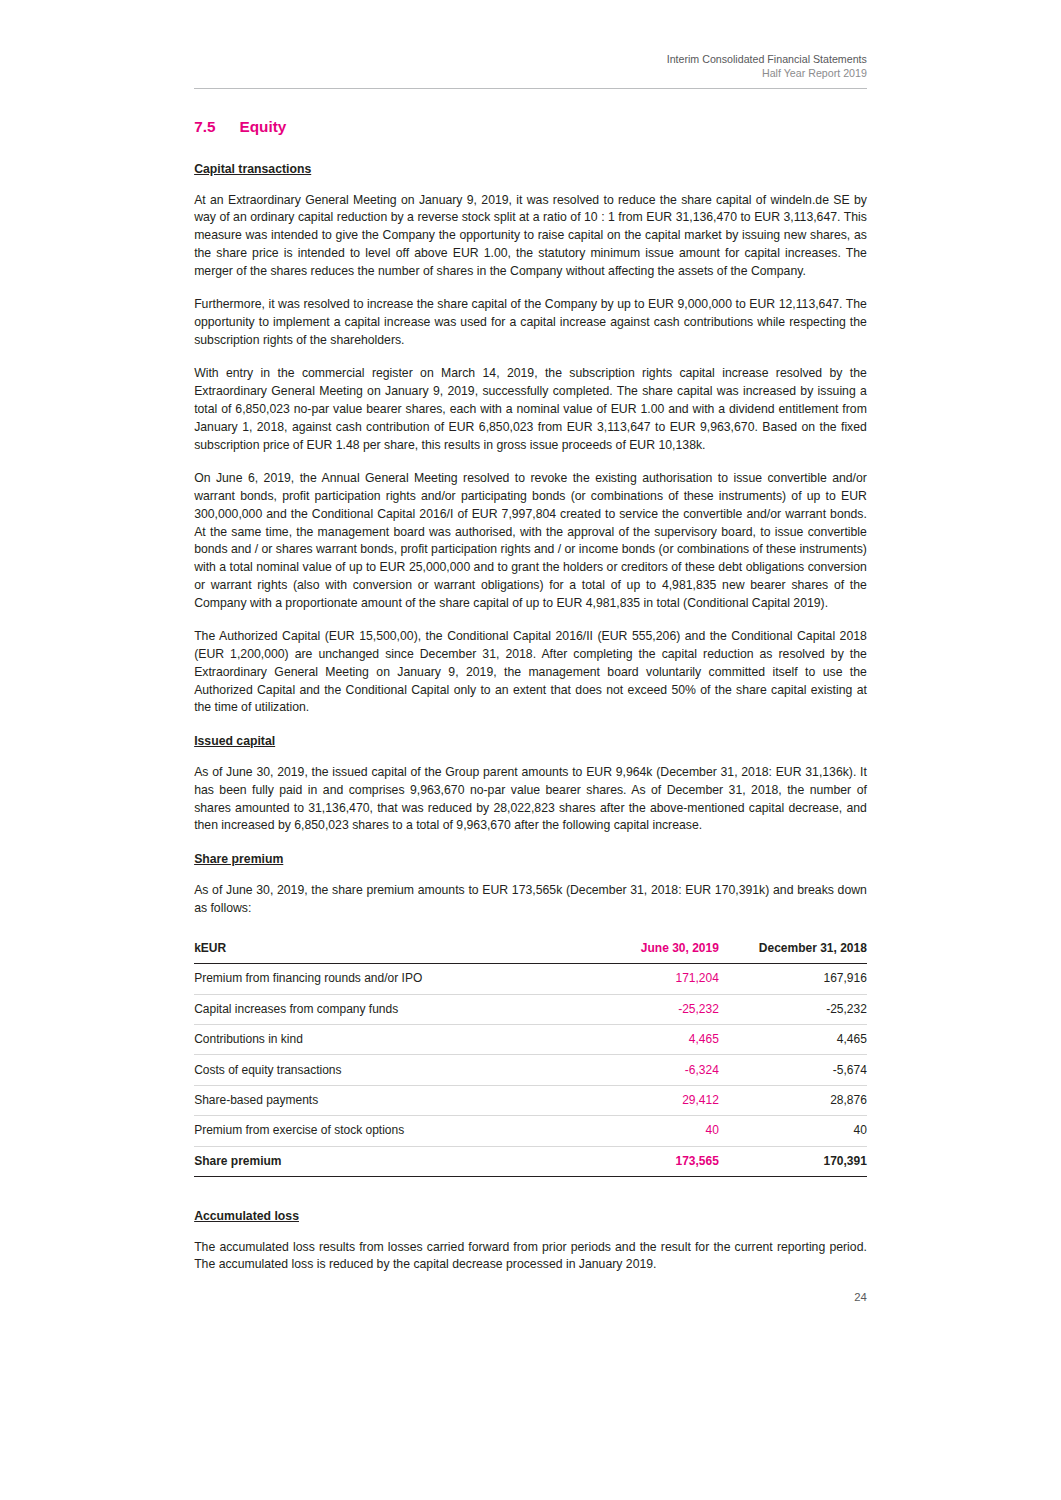Interim Consolidated Financial Statements
Half Year Report 2019
7.5 Equity
Capital transactions
At an Extraordinary General Meeting on January 9, 2019, it was resolved to reduce the share capital of windeln.de SE by way of an ordinary capital reduction by a reverse stock split at a ratio of 10 : 1 from EUR 31,136,470 to EUR 3,113,647. This measure was intended to give the Company the opportunity to raise capital on the capital market by issuing new shares, as the share price is intended to level off above EUR 1.00, the statutory minimum issue amount for capital increases. The merger of the shares reduces the number of shares in the Company without affecting the assets of the Company.
Furthermore, it was resolved to increase the share capital of the Company by up to EUR 9,000,000 to EUR 12,113,647. The opportunity to implement a capital increase was used for a capital increase against cash contributions while respecting the subscription rights of the shareholders.
With entry in the commercial register on March 14, 2019, the subscription rights capital increase resolved by the Extraordinary General Meeting on January 9, 2019, successfully completed. The share capital was increased by issuing a total of 6,850,023 no-par value bearer shares, each with a nominal value of EUR 1.00 and with a dividend entitlement from January 1, 2018, against cash contribution of EUR 6,850,023 from EUR 3,113,647 to EUR 9,963,670. Based on the fixed subscription price of EUR 1.48 per share, this results in gross issue proceeds of EUR 10,138k.
On June 6, 2019, the Annual General Meeting resolved to revoke the existing authorisation to issue convertible and/or warrant bonds, profit participation rights and/or participating bonds (or combinations of these instruments) of up to EUR 300,000,000 and the Conditional Capital 2016/I of EUR 7,997,804 created to service the convertible and/or warrant bonds. At the same time, the management board was authorised, with the approval of the supervisory board, to issue convertible bonds and / or shares warrant bonds, profit participation rights and / or income bonds (or combinations of these instruments) with a total nominal value of up to EUR 25,000,000 and to grant the holders or creditors of these debt obligations conversion or warrant rights (also with conversion or warrant obligations) for a total of up to 4,981,835 new bearer shares of the Company with a proportionate amount of the share capital of up to EUR 4,981,835 in total (Conditional Capital 2019).
The Authorized Capital (EUR 15,500,00), the Conditional Capital 2016/II (EUR 555,206) and the Conditional Capital 2018 (EUR 1,200,000) are unchanged since December 31, 2018. After completing the capital reduction as resolved by the Extraordinary General Meeting on January 9, 2019, the management board voluntarily committed itself to use the Authorized Capital and the Conditional Capital only to an extent that does not exceed 50% of the share capital existing at the time of utilization.
Issued capital
As of June 30, 2019, the issued capital of the Group parent amounts to EUR 9,964k (December 31, 2018: EUR 31,136k). It has been fully paid in and comprises 9,963,670 no-par value bearer shares. As of December 31, 2018, the number of shares amounted to 31,136,470, that was reduced by 28,022,823 shares after the above-mentioned capital decrease, and then increased by 6,850,023 shares to a total of 9,963,670 after the following capital increase.
Share premium
As of June 30, 2019, the share premium amounts to EUR 173,565k (December 31, 2018: EUR 170,391k) and breaks down as follows:
| kEUR | June 30, 2019 | December 31, 2018 |
| --- | --- | --- |
| Premium from financing rounds and/or IPO | 171,204 | 167,916 |
| Capital increases from company funds | -25,232 | -25,232 |
| Contributions in kind | 4,465 | 4,465 |
| Costs of equity transactions | -6,324 | -5,674 |
| Share-based payments | 29,412 | 28,876 |
| Premium from exercise of stock options | 40 | 40 |
| Share premium | 173,565 | 170,391 |
Accumulated loss
The accumulated loss results from losses carried forward from prior periods and the result for the current reporting period. The accumulated loss is reduced by the capital decrease processed in January 2019.
24